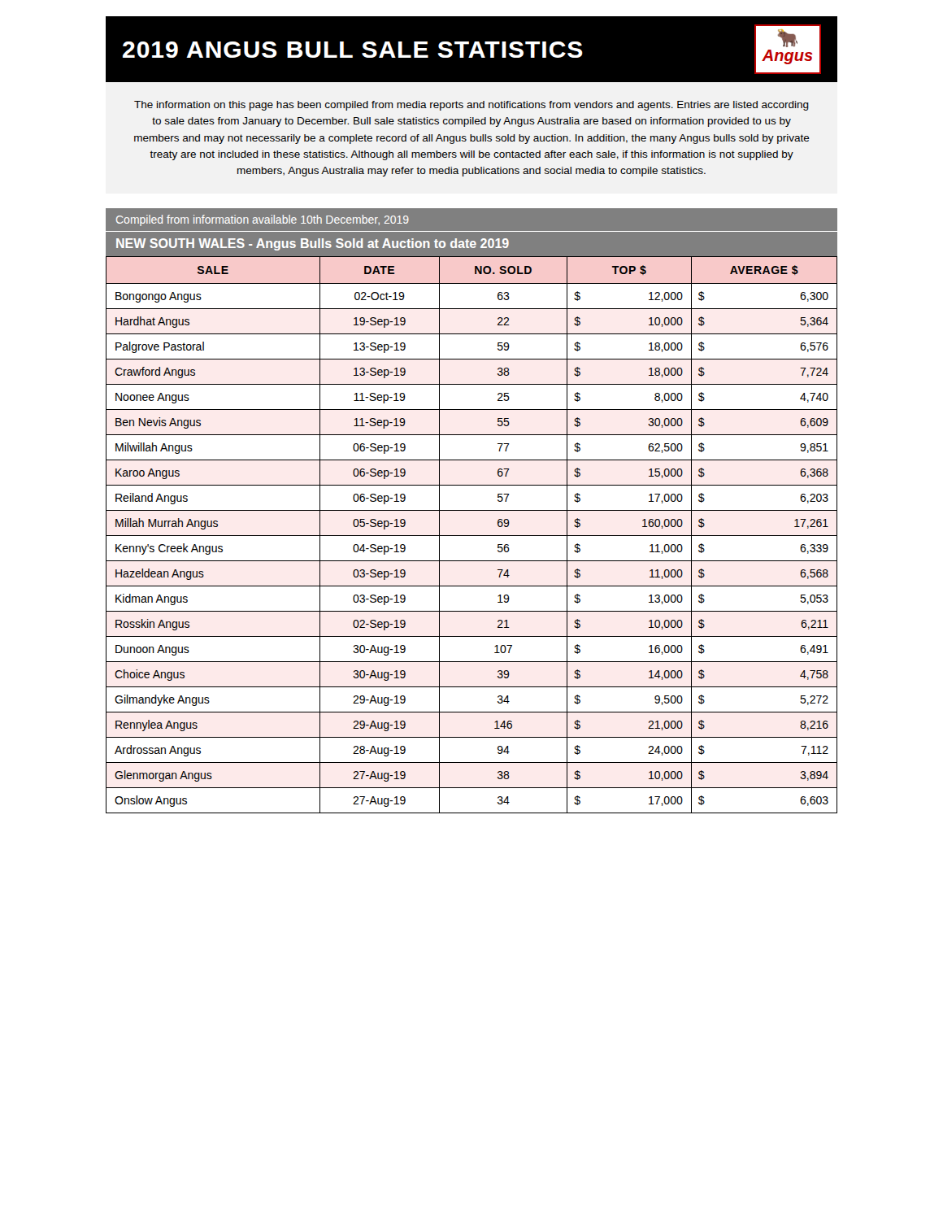2019 ANGUS BULL SALE STATISTICS
🐂 Angus AUSTRALIA
The information on this page has been compiled from media reports and notifications from vendors and agents. Entries are listed according to sale dates from January to December. Bull sale statistics compiled by Angus Australia are based on information provided to us by members and may not necessarily be a complete record of all Angus bulls sold by auction. In addition, the many Angus bulls sold by private treaty are not included in these statistics. Although all members will be contacted after each sale, if this information is not supplied by members, Angus Australia may refer to media publications and social media to compile statistics.
Compiled from information available 10th December, 2019
NEW SOUTH WALES - Angus Bulls Sold at Auction to date 2019
| SALE | DATE | NO. SOLD | TOP $ | AVERAGE $ |
| --- | --- | --- | --- | --- |
| Bongongo Angus | 02-Oct-19 | 63 | $ 12,000 | $ 6,300 |
| Hardhat Angus | 19-Sep-19 | 22 | $ 10,000 | $ 5,364 |
| Palgrove Pastoral | 13-Sep-19 | 59 | $ 18,000 | $ 6,576 |
| Crawford Angus | 13-Sep-19 | 38 | $ 18,000 | $ 7,724 |
| Noonee Angus | 11-Sep-19 | 25 | $ 8,000 | $ 4,740 |
| Ben Nevis Angus | 11-Sep-19 | 55 | $ 30,000 | $ 6,609 |
| Milwillah Angus | 06-Sep-19 | 77 | $ 62,500 | $ 9,851 |
| Karoo Angus | 06-Sep-19 | 67 | $ 15,000 | $ 6,368 |
| Reiland Angus | 06-Sep-19 | 57 | $ 17,000 | $ 6,203 |
| Millah Murrah Angus | 05-Sep-19 | 69 | $ 160,000 | $ 17,261 |
| Kenny's Creek Angus | 04-Sep-19 | 56 | $ 11,000 | $ 6,339 |
| Hazeldean Angus | 03-Sep-19 | 74 | $ 11,000 | $ 6,568 |
| Kidman Angus | 03-Sep-19 | 19 | $ 13,000 | $ 5,053 |
| Rosskin Angus | 02-Sep-19 | 21 | $ 10,000 | $ 6,211 |
| Dunoon Angus | 30-Aug-19 | 107 | $ 16,000 | $ 6,491 |
| Choice Angus | 30-Aug-19 | 39 | $ 14,000 | $ 4,758 |
| Gilmandyke Angus | 29-Aug-19 | 34 | $ 9,500 | $ 5,272 |
| Rennylea Angus | 29-Aug-19 | 146 | $ 21,000 | $ 8,216 |
| Ardrossan Angus | 28-Aug-19 | 94 | $ 24,000 | $ 7,112 |
| Glenmorgan Angus | 27-Aug-19 | 38 | $ 10,000 | $ 3,894 |
| Onslow Angus | 27-Aug-19 | 34 | $ 17,000 | $ 6,603 |